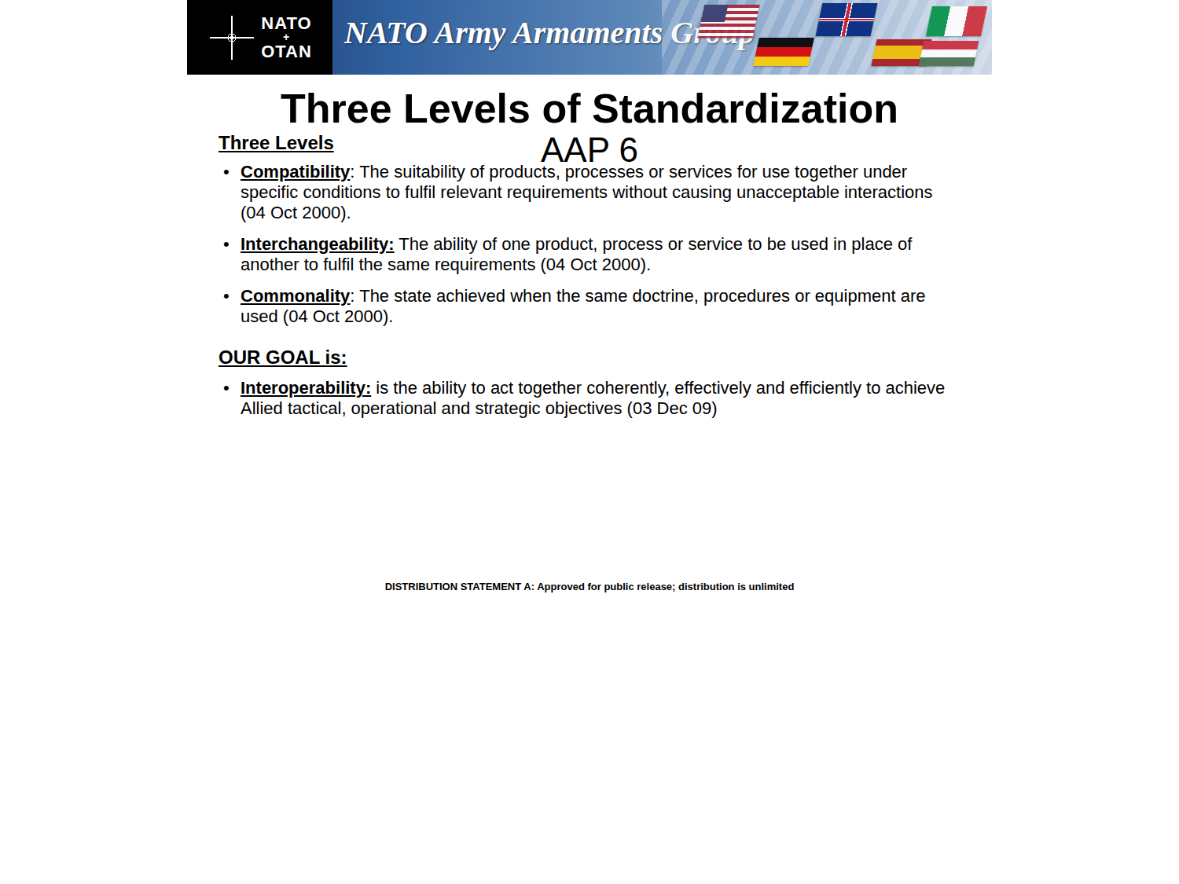NATO+OTAN
NATO Army Armaments Group
Three Levels of StandardizationAAP 6
Three Levels
Compatibility: The suitability of products, processes or services for use together under specific conditions to fulfil relevant requirements without causing unacceptable interactions (04 Oct 2000).
Interchangeability: The ability of one product, process or service to be used in place of another to fulfil the same requirements (04 Oct 2000).
Commonality: The state achieved when the same doctrine, procedures or equipment are used (04 Oct 2000).
OUR GOAL is:
Interoperability: is the ability to act together coherently, effectively and efficiently to achieve Allied tactical, operational and strategic objectives (03 Dec 09)
DISTRIBUTION STATEMENT A: Approved for public release; distribution is unlimited